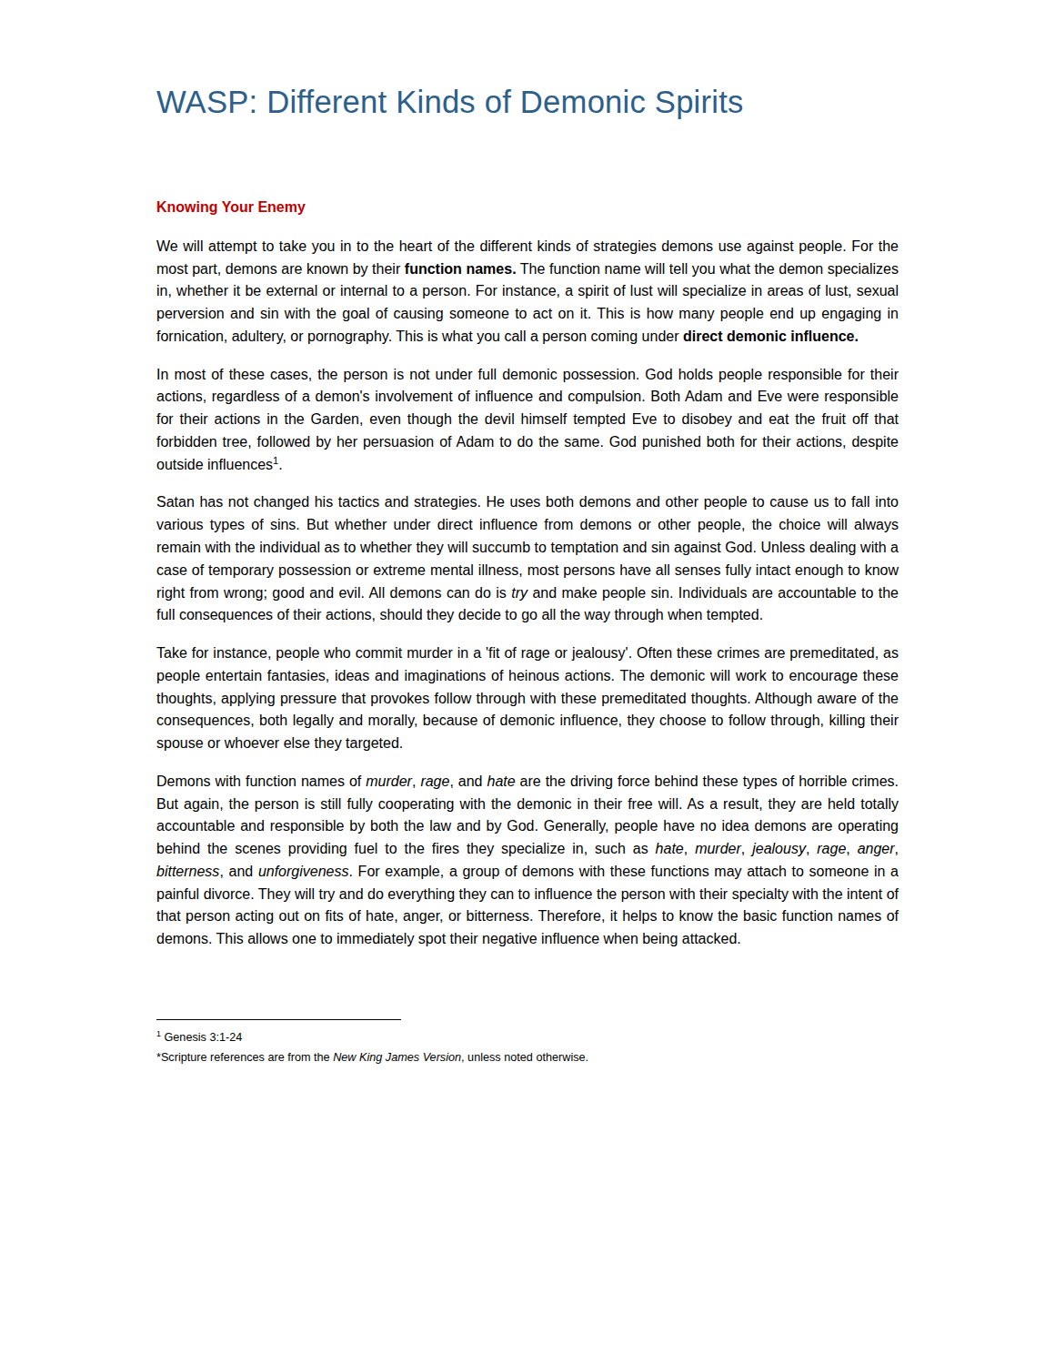WASP: Different Kinds of Demonic Spirits
Knowing Your Enemy
We will attempt to take you in to the heart of the different kinds of strategies demons use against people. For the most part, demons are known by their function names. The function name will tell you what the demon specializes in, whether it be external or internal to a person. For instance, a spirit of lust will specialize in areas of lust, sexual perversion and sin with the goal of causing someone to act on it. This is how many people end up engaging in fornication, adultery, or pornography. This is what you call a person coming under direct demonic influence.
In most of these cases, the person is not under full demonic possession. God holds people responsible for their actions, regardless of a demon's involvement of influence and compulsion. Both Adam and Eve were responsible for their actions in the Garden, even though the devil himself tempted Eve to disobey and eat the fruit off that forbidden tree, followed by her persuasion of Adam to do the same. God punished both for their actions, despite outside influences1.
Satan has not changed his tactics and strategies. He uses both demons and other people to cause us to fall into various types of sins. But whether under direct influence from demons or other people, the choice will always remain with the individual as to whether they will succumb to temptation and sin against God. Unless dealing with a case of temporary possession or extreme mental illness, most persons have all senses fully intact enough to know right from wrong; good and evil. All demons can do is try and make people sin. Individuals are accountable to the full consequences of their actions, should they decide to go all the way through when tempted.
Take for instance, people who commit murder in a 'fit of rage or jealousy'. Often these crimes are premeditated, as people entertain fantasies, ideas and imaginations of heinous actions. The demonic will work to encourage these thoughts, applying pressure that provokes follow through with these premeditated thoughts. Although aware of the consequences, both legally and morally, because of demonic influence, they choose to follow through, killing their spouse or whoever else they targeted.
Demons with function names of murder, rage, and hate are the driving force behind these types of horrible crimes. But again, the person is still fully cooperating with the demonic in their free will. As a result, they are held totally accountable and responsible by both the law and by God. Generally, people have no idea demons are operating behind the scenes providing fuel to the fires they specialize in, such as hate, murder, jealousy, rage, anger, bitterness, and unforgiveness. For example, a group of demons with these functions may attach to someone in a painful divorce. They will try and do everything they can to influence the person with their specialty with the intent of that person acting out on fits of hate, anger, or bitterness. Therefore, it helps to know the basic function names of demons. This allows one to immediately spot their negative influence when being attacked.
1 Genesis 3:1-24
*Scripture references are from the New King James Version, unless noted otherwise.